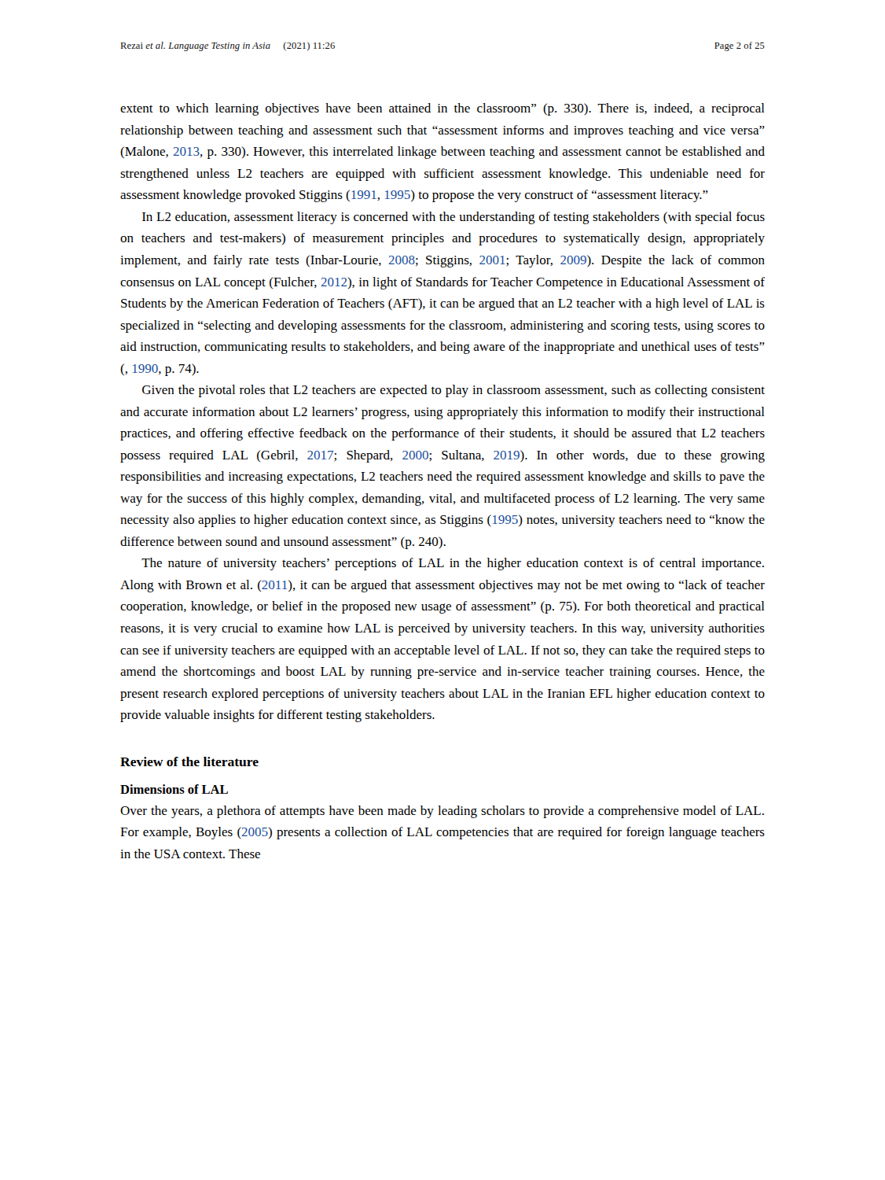Rezai et al. Language Testing in Asia (2021) 11:26
Page 2 of 25
extent to which learning objectives have been attained in the classroom” (p. 330). There is, indeed, a reciprocal relationship between teaching and assessment such that “assessment informs and improves teaching and vice versa” (Malone, 2013, p. 330). However, this interrelated linkage between teaching and assessment cannot be established and strengthened unless L2 teachers are equipped with sufficient assessment knowledge. This undeniable need for assessment knowledge provoked Stiggins (1991, 1995) to propose the very construct of “assessment literacy.”
In L2 education, assessment literacy is concerned with the understanding of testing stakeholders (with special focus on teachers and test-makers) of measurement principles and procedures to systematically design, appropriately implement, and fairly rate tests (Inbar-Lourie, 2008; Stiggins, 2001; Taylor, 2009). Despite the lack of common consensus on LAL concept (Fulcher, 2012), in light of Standards for Teacher Competence in Educational Assessment of Students by the American Federation of Teachers (AFT), it can be argued that an L2 teacher with a high level of LAL is specialized in “selecting and developing assessments for the classroom, administering and scoring tests, using scores to aid instruction, communicating results to stakeholders, and being aware of the inappropriate and unethical uses of tests” (, 1990, p. 74).
Given the pivotal roles that L2 teachers are expected to play in classroom assessment, such as collecting consistent and accurate information about L2 learners’ progress, using appropriately this information to modify their instructional practices, and offering effective feedback on the performance of their students, it should be assured that L2 teachers possess required LAL (Gebril, 2017; Shepard, 2000; Sultana, 2019). In other words, due to these growing responsibilities and increasing expectations, L2 teachers need the required assessment knowledge and skills to pave the way for the success of this highly complex, demanding, vital, and multifaceted process of L2 learning. The very same necessity also applies to higher education context since, as Stiggins (1995) notes, university teachers need to “know the difference between sound and unsound assessment” (p. 240).
The nature of university teachers’ perceptions of LAL in the higher education context is of central importance. Along with Brown et al. (2011), it can be argued that assessment objectives may not be met owing to “lack of teacher cooperation, knowledge, or belief in the proposed new usage of assessment” (p. 75). For both theoretical and practical reasons, it is very crucial to examine how LAL is perceived by university teachers. In this way, university authorities can see if university teachers are equipped with an acceptable level of LAL. If not so, they can take the required steps to amend the shortcomings and boost LAL by running pre-service and in-service teacher training courses. Hence, the present research explored perceptions of university teachers about LAL in the Iranian EFL higher education context to provide valuable insights for different testing stakeholders.
Review of the literature
Dimensions of LAL
Over the years, a plethora of attempts have been made by leading scholars to provide a comprehensive model of LAL. For example, Boyles (2005) presents a collection of LAL competencies that are required for foreign language teachers in the USA context. These